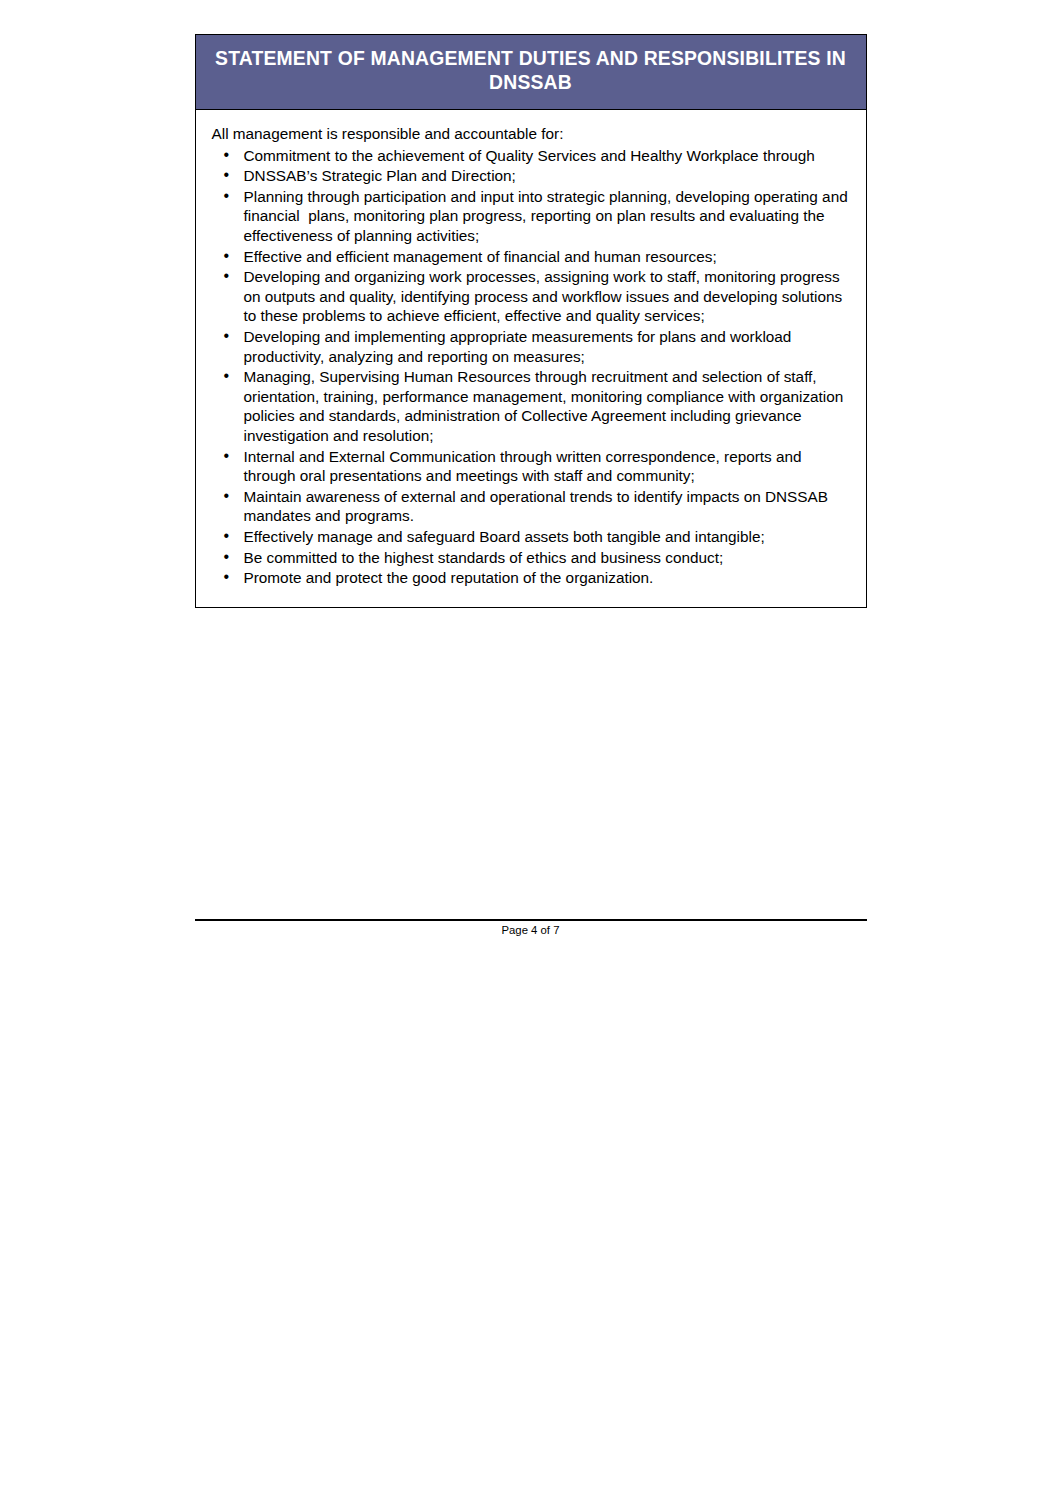STATEMENT OF MANAGEMENT DUTIES AND RESPONSIBILITES IN DNSSAB
All management is responsible and accountable for:
Commitment to the achievement of Quality Services and Healthy Workplace through
DNSSAB’s Strategic Plan and Direction;
Planning through participation and input into strategic planning, developing operating and financial plans, monitoring plan progress, reporting on plan results and evaluating the effectiveness of planning activities;
Effective and efficient management of financial and human resources;
Developing and organizing work processes, assigning work to staff, monitoring progress on outputs and quality, identifying process and workflow issues and developing solutions to these problems to achieve efficient, effective and quality services;
Developing and implementing appropriate measurements for plans and workload productivity, analyzing and reporting on measures;
Managing, Supervising Human Resources through recruitment and selection of staff, orientation, training, performance management, monitoring compliance with organization policies and standards, administration of Collective Agreement including grievance investigation and resolution;
Internal and External Communication through written correspondence, reports and through oral presentations and meetings with staff and community;
Maintain awareness of external and operational trends to identify impacts on DNSSAB mandates and programs.
Effectively manage and safeguard Board assets both tangible and intangible;
Be committed to the highest standards of ethics and business conduct;
Promote and protect the good reputation of the organization.
Page 4 of 7